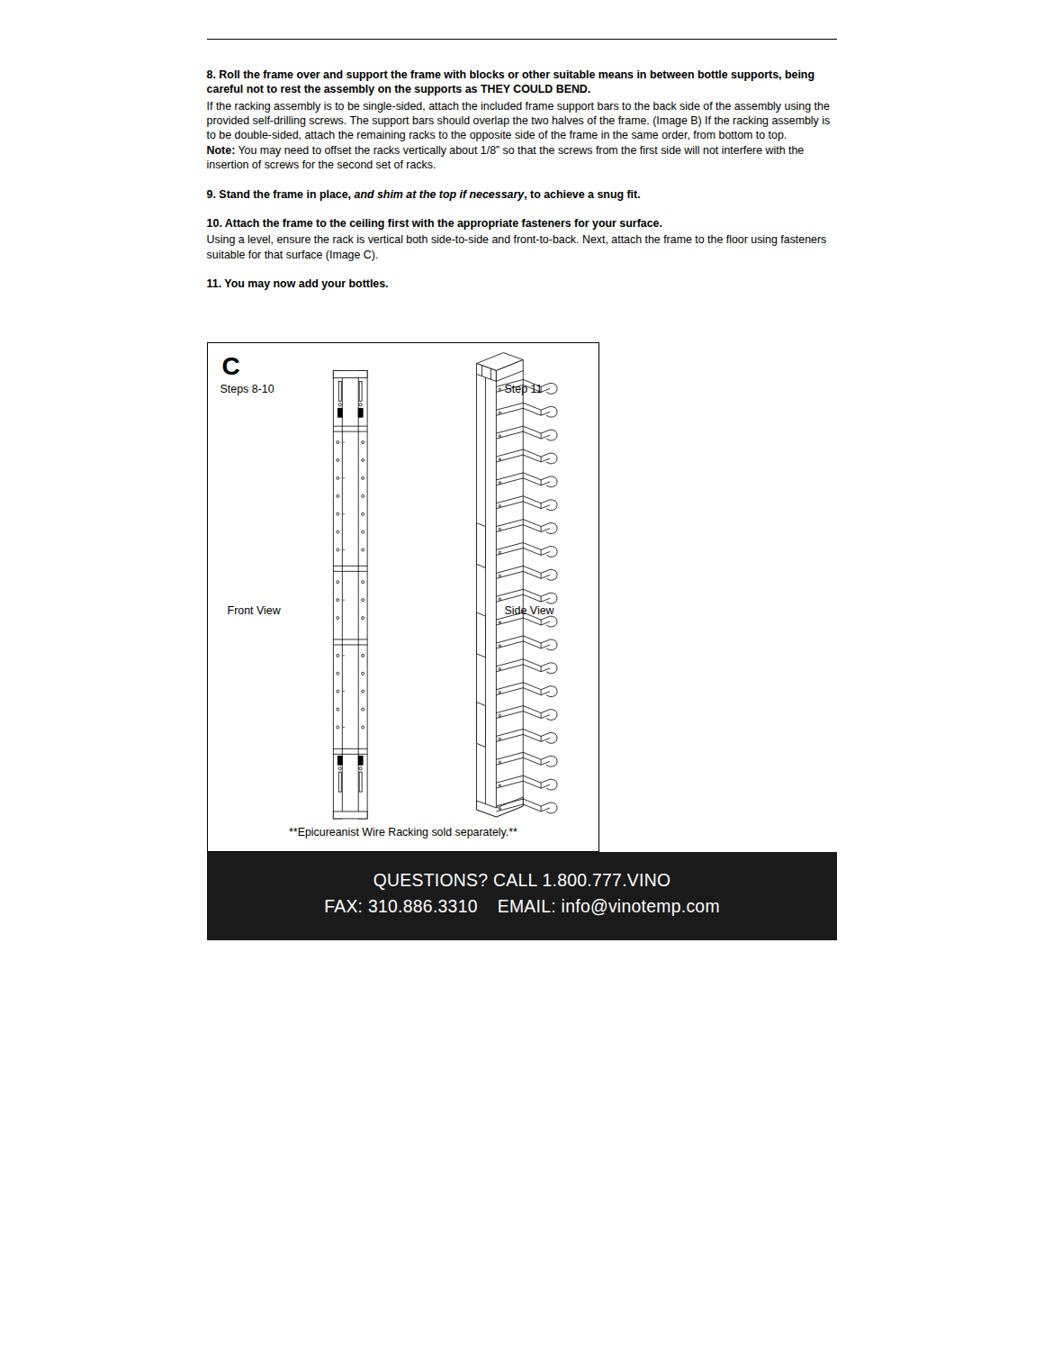8. Roll the frame over and support the frame with blocks or other suitable means in between bottle supports, being careful not to rest the assembly on the supports as THEY COULD BEND.
If the racking assembly is to be single-sided, attach the included frame support bars to the back side of the assembly using the provided self-drilling screws. The support bars should overlap the two halves of the frame. (Image B) If the racking assembly is to be double-sided, attach the remaining racks to the opposite side of the frame in the same order, from bottom to top.
Note: You may need to offset the racks vertically about 1/8” so that the screws from the first side will not interfere with the insertion of screws for the second set of racks.
9. Stand the frame in place, and shim at the top if necessary, to achieve a snug fit.
10. Attach the frame to the ceiling first with the appropriate fasteners for your surface.
Using a level, ensure the rack is vertical both side-to-side and front-to-back. Next, attach the frame to the floor using fasteners suitable for that surface (Image C).
11. You may now add your bottles.
C
Steps 8-10
Step 11
Front View
Side View
**Epicureanist Wire Racking sold separately.**
QUESTIONS? CALL 1.800.777.VINO
FAX: 310.886.3310 EMAIL: info@vinotemp.com